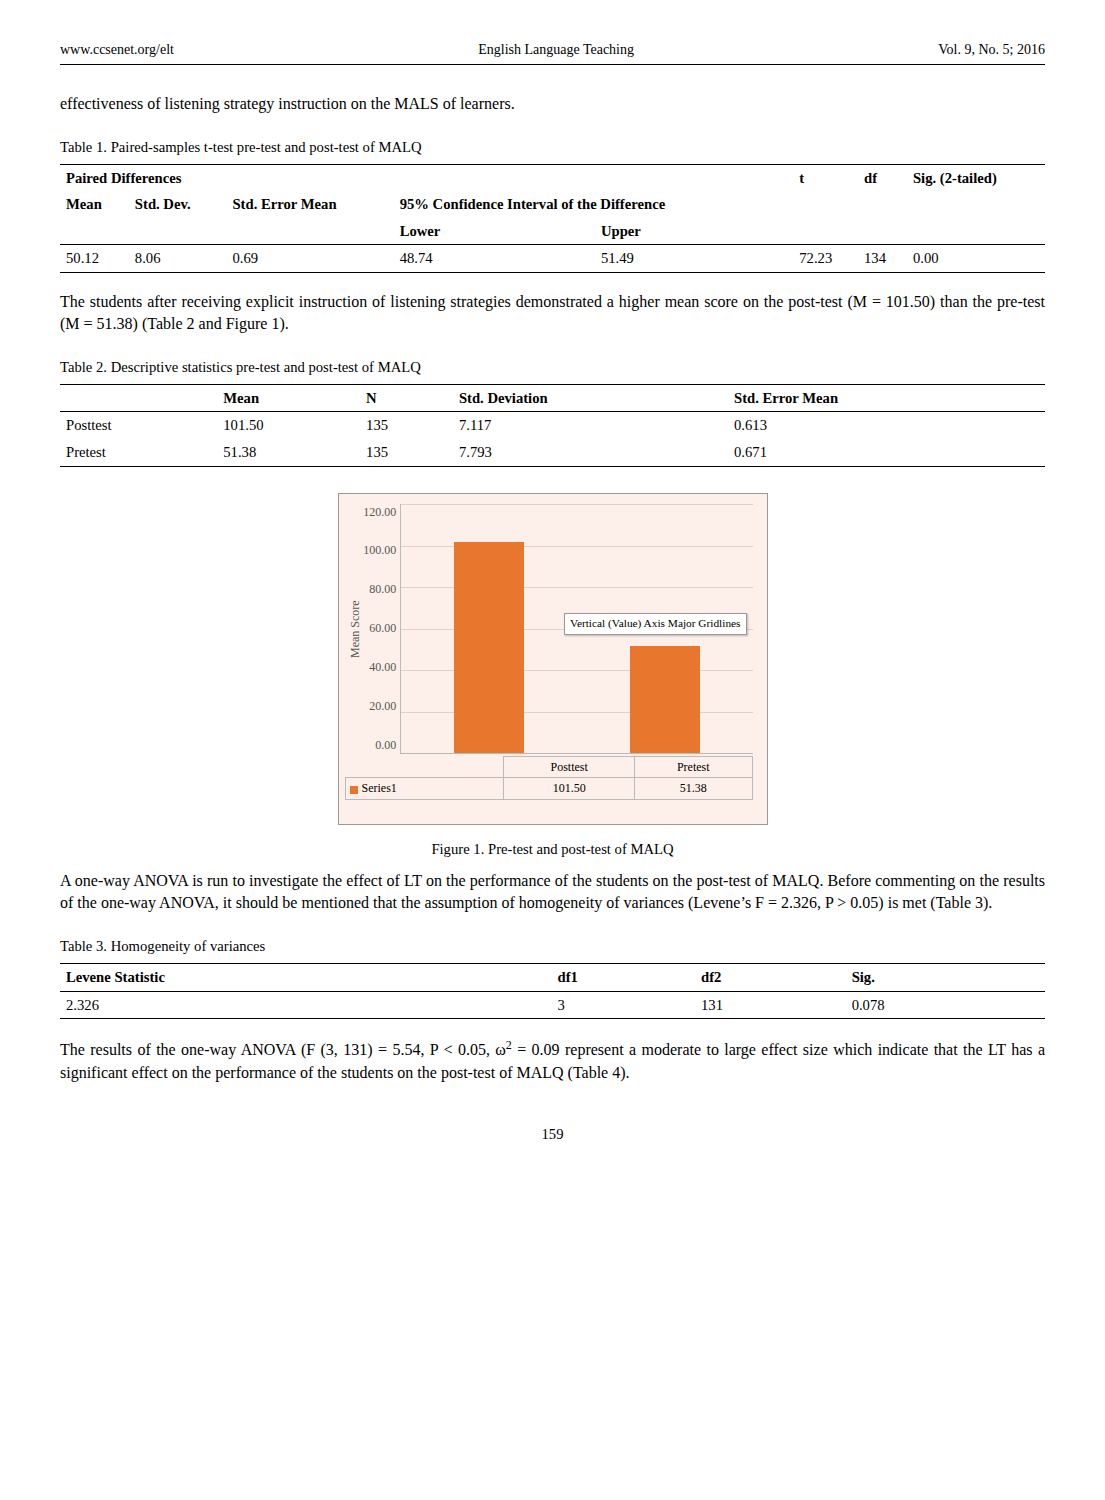www.ccsenet.org/elt English Language Teaching Vol. 9, No. 5; 2016
effectiveness of listening strategy instruction on the MALS of learners.
Table 1. Paired-samples t-test pre-test and post-test of MALQ
| Paired Differences | t | df | Sig. (2-tailed) |
| --- | --- | --- | --- |
| Mean | Std. Dev. | Std. Error Mean | 95% Confidence Interval of the Difference | | | |
| | | | Lower | Upper | | | |
| 50.12 | 8.06 | 0.69 | 48.74 | 51.49 | 72.23 | 134 | 0.00 |
The students after receiving explicit instruction of listening strategies demonstrated a higher mean score on the post-test (M = 101.50) than the pre-test (M = 51.38) (Table 2 and Figure 1).
Table 2. Descriptive statistics pre-test and post-test of MALQ
| | Mean | N | Std. Deviation | Std. Error Mean |
| --- | --- | --- | --- | --- |
| Posttest | 101.50 | 135 | 7.117 | 0.613 |
| Pretest | 51.38 | 135 | 7.793 | 0.671 |
Mean Score
120.00 100.00 80.00 60.00 40.00 20.00 0.00
Vertical (Value) Axis Major Gridlines
| | Posttest | Pretest |
| Series1 | 101.50 | 51.38 |
Figure 1. Pre-test and post-test of MALQ
A one-way ANOVA is run to investigate the effect of LT on the performance of the students on the post-test of MALQ. Before commenting on the results of the one-way ANOVA, it should be mentioned that the assumption of homogeneity of variances (Levene’s F = 2.326, P > 0.05) is met (Table 3).
Table 3. Homogeneity of variances
| Levene Statistic | df1 | df2 | Sig. |
| --- | --- | --- | --- |
| 2.326 | 3 | 131 | 0.078 |
The results of the one-way ANOVA (F (3, 131) = 5.54, P < 0.05, ω2 = 0.09 represent a moderate to large effect size which indicate that the LT has a significant effect on the performance of the students on the post-test of MALQ (Table 4).
159